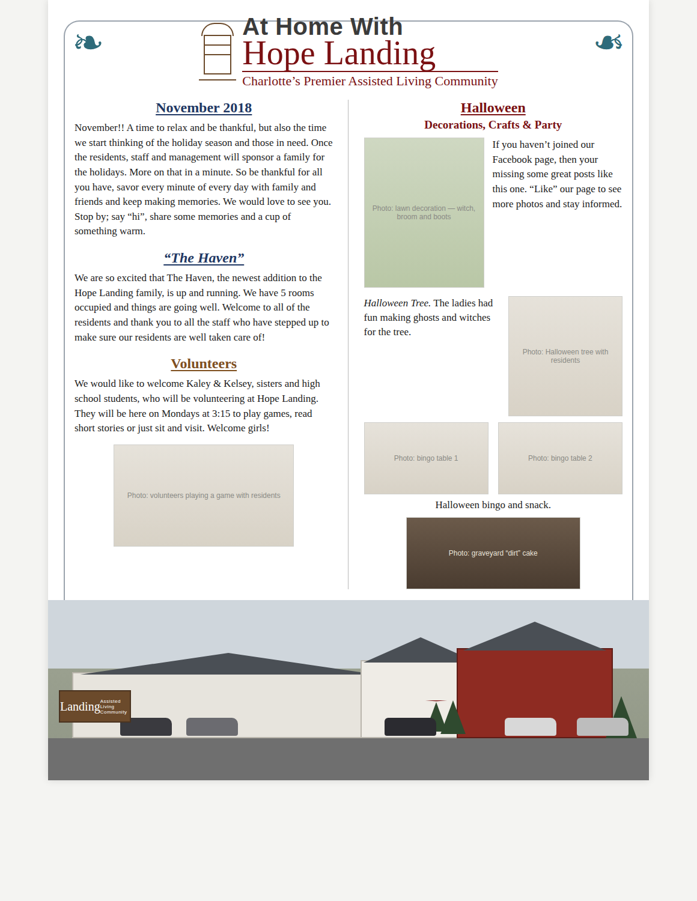❧
❧
At Home With
Hope Landing
Charlotte’s Premier Assisted Living Community
November 2018
November!! A time to relax and be thankful, but also the time we start thinking of the holiday season and those in need. Once the residents, staff and management will sponsor a family for the holidays. More on that in a minute. So be thankful for all you have, savor every minute of every day with family and friends and keep making memories. We would love to see you. Stop by; say “hi”, share some memories and a cup of something warm.
“The Haven”
We are so excited that The Haven, the newest addition to the Hope Landing family, is up and running. We have 5 rooms occupied and things are going well. Welcome to all of the residents and thank you to all the staff who have stepped up to make sure our residents are well taken care of!
Volunteers
We would like to welcome Kaley & Kelsey, sisters and high school students, who will be volunteering at Hope Landing. They will be here on Mondays at 3:15 to play games, read short stories or just sit and visit. Welcome girls!
Photo: volunteers playing a game with residents
Halloween
Decorations, Crafts & Party
Photo: lawn decoration — witch, broom and boots
If you haven’t joined our Facebook page, then your missing some great posts like this one. “Like” our page to see more photos and stay informed.
Halloween Tree. The ladies had fun making ghosts and witches for the tree.
Photo: Halloween tree with residents
Photo: bingo table 1
Photo: bingo table 2
Halloween bingo and snack.
Photo: graveyard “dirt” cake
LandingAssisted Living Community